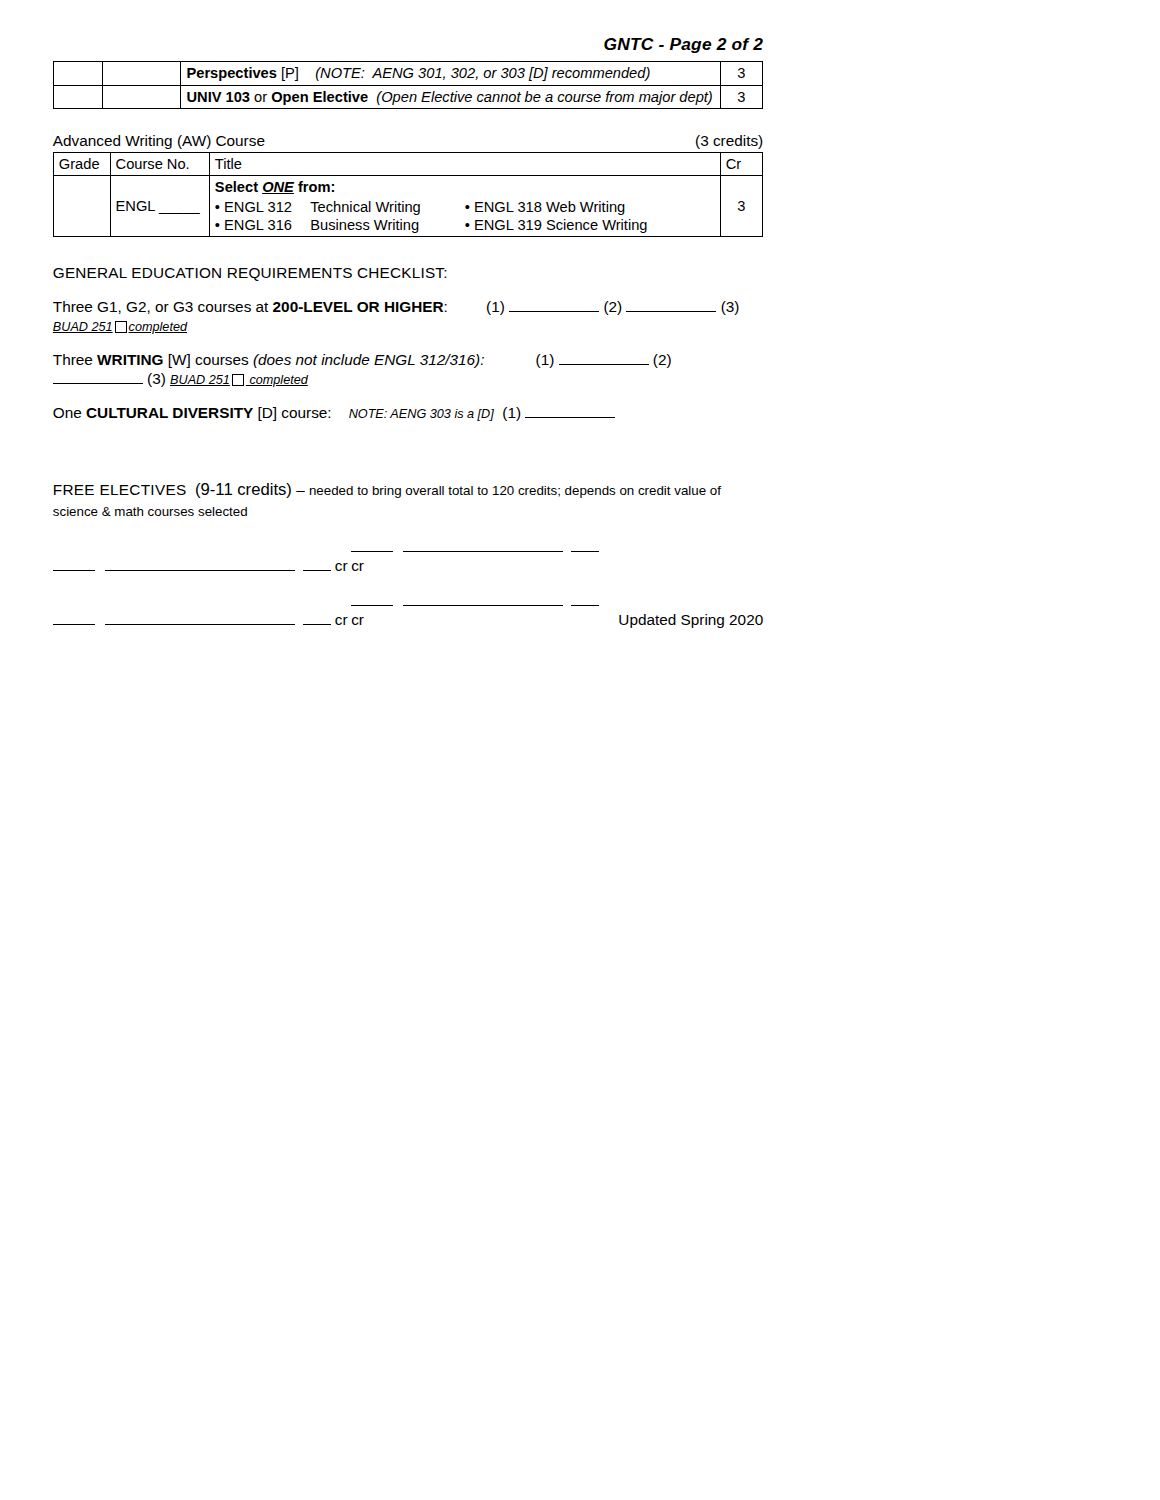GNTC - Page 2 of 2
| | | Perspectives [P] (NOTE: AENG 301, 302, or 303 [D] recommended) | 3 |
| | | UNIV 103 or Open Elective (Open Elective cannot be a course from major dept) | 3 |
Advanced Writing (AW) Course
(3 credits)
| Grade | Course No. | Title | Cr |
| --- | --- | --- | --- |
| | ENGL _____ | Select ONE from: • ENGL 312 Technical Writing • ENGL 316 Business Writing • ENGL 318 Web Writing • ENGL 319 Science Writing | 3 |
GENERAL EDUCATION REQUIREMENTS CHECKLIST:
Three G1, G2, or G3 courses at 200-LEVEL OR HIGHER: (1) (2) (3) BUAD 251 completed
Three WRITING [W] courses (does not include ENGL 312/316): (1) (2) (3) BUAD 251 completed
One CULTURAL DIVERSITY [D] course: NOTE: AENG 303 is a [D] (1)
FREE ELECTIVES (9-11 credits) – needed to bring overall total to 120 credits; depends on credit value of science & math courses selected
| cr | cr | |
| cr | cr | Updated Spring 2020 |